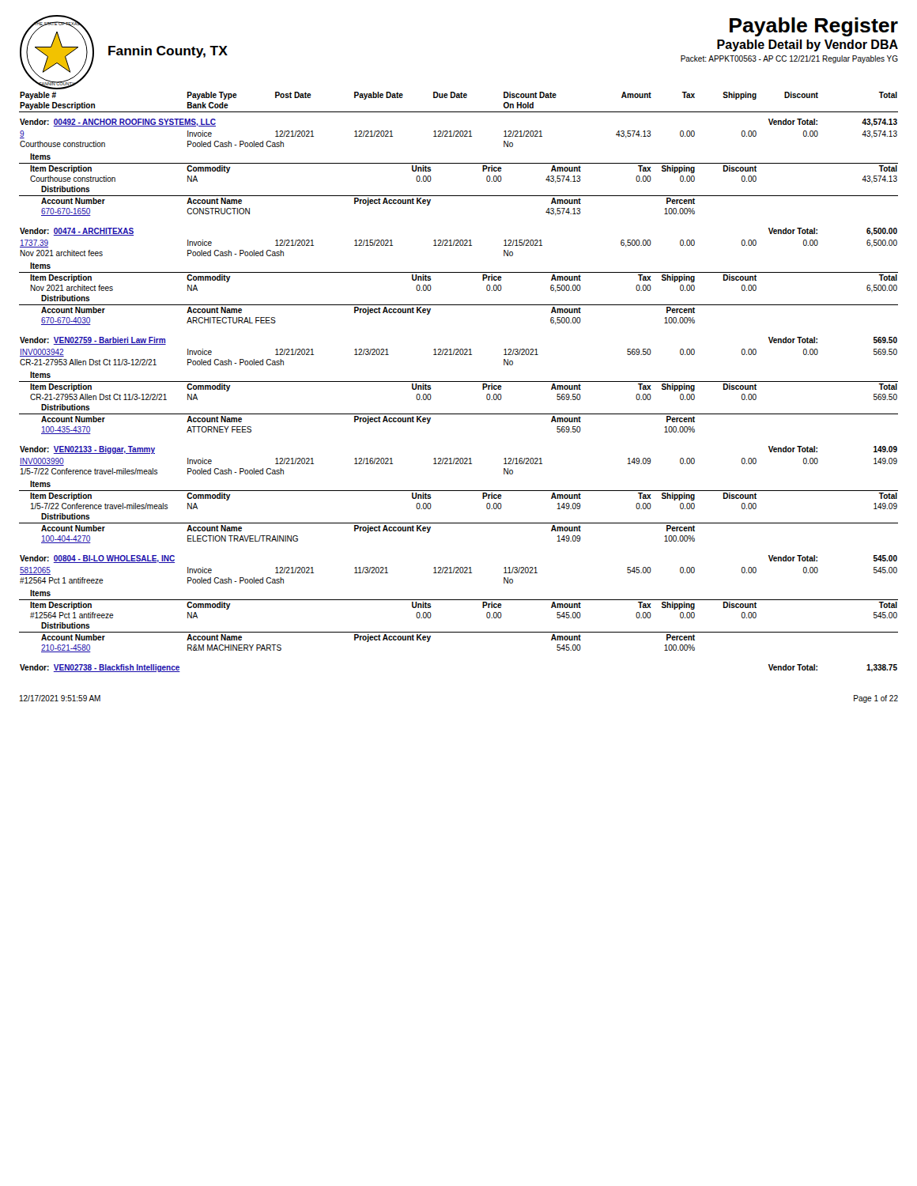THE STATE OF TEXAS FANNIN COUNTY
Fannin County, TX
Payable Register
Payable Detail by Vendor DBA
Packet: APPKT00563 - AP CC 12/21/21 Regular Payables YG
| Payable # | Payable Type | Post Date | Payable Date | Due Date | Discount Date | Amount | Tax | Shipping | Discount | Total |
| Payable Description | Bank Code | | | | On Hold | | | | | |
| Vendor: 00492 - ANCHOR ROOFING SYSTEMS, LLC | Vendor Total: | 43,574.13 |
| 9 | Invoice | 12/21/2021 | 12/21/2021 | 12/21/2021 | 12/21/2021 | 43,574.13 | 0.00 | 0.00 | 0.00 | 43,574.13 |
| Courthouse construction | Pooled Cash - Pooled Cash | No | |
| Items |
| Item Description | Commodity | | Units | Price | Amount | Tax | Shipping | Discount | Total |
| Courthouse construction | NA | | 0.00 | 0.00 | 43,574.13 | 0.00 | 0.00 | 0.00 | 43,574.13 |
| Distributions |
| Account Number | Account Name | Project Account Key | Amount | Percent | |
| 670-670-1650 | CONSTRUCTION | | 43,574.13 | 100.00% | |
| Vendor: 00474 - ARCHITEXAS | Vendor Total: | 6,500.00 |
| 1737.39 | Invoice | 12/21/2021 | 12/15/2021 | 12/21/2021 | 12/15/2021 | 6,500.00 | 0.00 | 0.00 | 0.00 | 6,500.00 |
| Nov 2021 architect fees | Pooled Cash - Pooled Cash | No | |
| Items |
| Item Description | Commodity | | Units | Price | Amount | Tax | Shipping | Discount | Total |
| Nov 2021 architect fees | NA | | 0.00 | 0.00 | 6,500.00 | 0.00 | 0.00 | 0.00 | 6,500.00 |
| Distributions |
| Account Number | Account Name | Project Account Key | Amount | Percent | |
| 670-670-4030 | ARCHITECTURAL FEES | | 6,500.00 | 100.00% | |
| Vendor: VEN02759 - Barbieri Law Firm | Vendor Total: | 569.50 |
| INV0003942 | Invoice | 12/21/2021 | 12/3/2021 | 12/21/2021 | 12/3/2021 | 569.50 | 0.00 | 0.00 | 0.00 | 569.50 |
| CR-21-27953 Allen Dst Ct 11/3-12/2/21 | Pooled Cash - Pooled Cash | No | |
| Items |
| Item Description | Commodity | | Units | Price | Amount | Tax | Shipping | Discount | Total |
| CR-21-27953 Allen Dst Ct 11/3-12/2/21 | NA | | 0.00 | 0.00 | 569.50 | 0.00 | 0.00 | 0.00 | 569.50 |
| Distributions |
| Account Number | Account Name | Project Account Key | Amount | Percent | |
| 100-435-4370 | ATTORNEY FEES | | 569.50 | 100.00% | |
| Vendor: VEN02133 - Biggar, Tammy | Vendor Total: | 149.09 |
| INV0003990 | Invoice | 12/21/2021 | 12/16/2021 | 12/21/2021 | 12/16/2021 | 149.09 | 0.00 | 0.00 | 0.00 | 149.09 |
| 1/5-7/22 Conference travel-miles/meals | Pooled Cash - Pooled Cash | No | |
| Items |
| Item Description | Commodity | | Units | Price | Amount | Tax | Shipping | Discount | Total |
| 1/5-7/22 Conference travel-miles/meals | NA | | 0.00 | 0.00 | 149.09 | 0.00 | 0.00 | 0.00 | 149.09 |
| Distributions |
| Account Number | Account Name | Project Account Key | Amount | Percent | |
| 100-404-4270 | ELECTION TRAVEL/TRAINING | | 149.09 | 100.00% | |
| Vendor: 00804 - BI-LO WHOLESALE, INC | Vendor Total: | 545.00 |
| 5812065 | Invoice | 12/21/2021 | 11/3/2021 | 12/21/2021 | 11/3/2021 | 545.00 | 0.00 | 0.00 | 0.00 | 545.00 |
| #12564 Pct 1 antifreeze | Pooled Cash - Pooled Cash | No | |
| Items |
| Item Description | Commodity | | Units | Price | Amount | Tax | Shipping | Discount | Total |
| #12564 Pct 1 antifreeze | NA | | 0.00 | 0.00 | 545.00 | 0.00 | 0.00 | 0.00 | 545.00 |
| Distributions |
| Account Number | Account Name | Project Account Key | Amount | Percent | |
| 210-621-4580 | R&M MACHINERY PARTS | | 545.00 | 100.00% | |
| Vendor: VEN02738 - Blackfish Intelligence | Vendor Total: | 1,338.75 |
12/17/2021 9:51:59 AM
Page 1 of 22